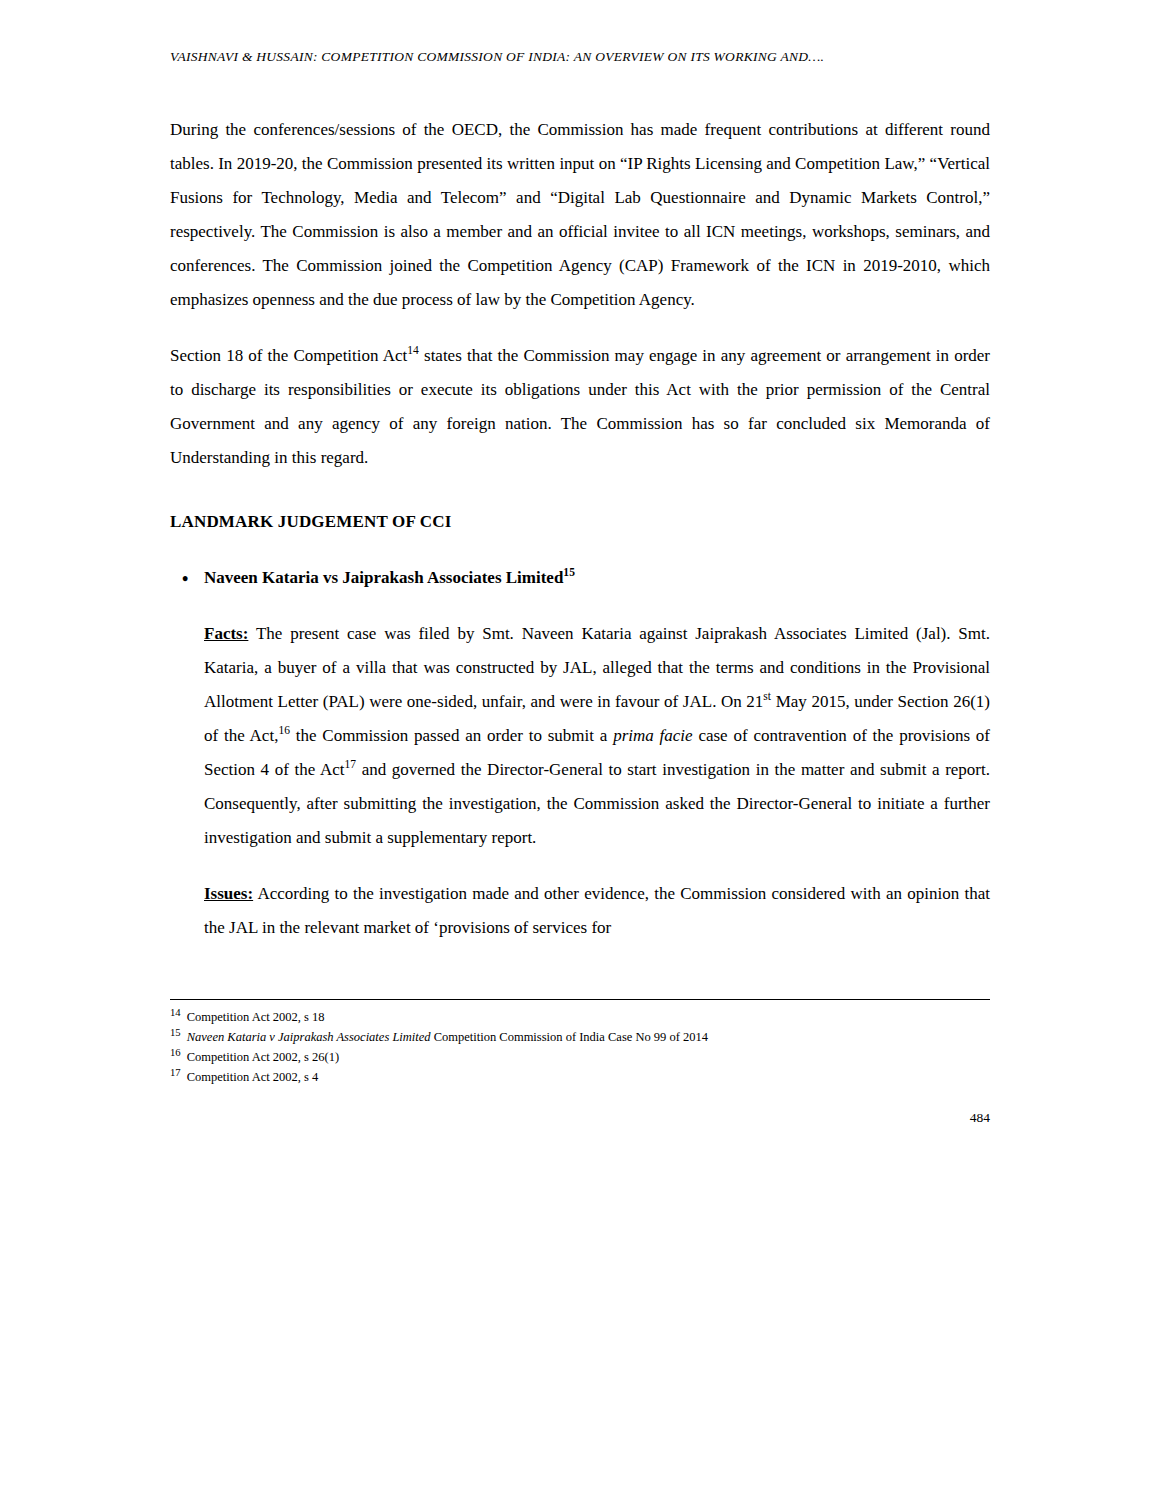VAISHNAVI & HUSSAIN: COMPETITION COMMISSION OF INDIA: AN OVERVIEW ON ITS WORKING AND….
During the conferences/sessions of the OECD, the Commission has made frequent contributions at different round tables. In 2019-20, the Commission presented its written input on “IP Rights Licensing and Competition Law,” “Vertical Fusions for Technology, Media and Telecom” and “Digital Lab Questionnaire and Dynamic Markets Control,” respectively. The Commission is also a member and an official invitee to all ICN meetings, workshops, seminars, and conferences. The Commission joined the Competition Agency (CAP) Framework of the ICN in 2019-2010, which emphasizes openness and the due process of law by the Competition Agency.
Section 18 of the Competition Act14 states that the Commission may engage in any agreement or arrangement in order to discharge its responsibilities or execute its obligations under this Act with the prior permission of the Central Government and any agency of any foreign nation. The Commission has so far concluded six Memoranda of Understanding in this regard.
LANDMARK JUDGEMENT OF CCI
Naveen Kataria vs Jaiprakash Associates Limited15
Facts: The present case was filed by Smt. Naveen Kataria against Jaiprakash Associates Limited (Jal). Smt. Kataria, a buyer of a villa that was constructed by JAL, alleged that the terms and conditions in the Provisional Allotment Letter (PAL) were one-sided, unfair, and were in favour of JAL. On 21st May 2015, under Section 26(1) of the Act,16 the Commission passed an order to submit a prima facie case of contravention of the provisions of Section 4 of the Act17 and governed the Director-General to start investigation in the matter and submit a report. Consequently, after submitting the investigation, the Commission asked the Director-General to initiate a further investigation and submit a supplementary report.
Issues: According to the investigation made and other evidence, the Commission considered with an opinion that the JAL in the relevant market of ‘provisions of services for
14 Competition Act 2002, s 18
15 Naveen Kataria v Jaiprakash Associates Limited Competition Commission of India Case No 99 of 2014
16 Competition Act 2002, s 26(1)
17 Competition Act 2002, s 4
484